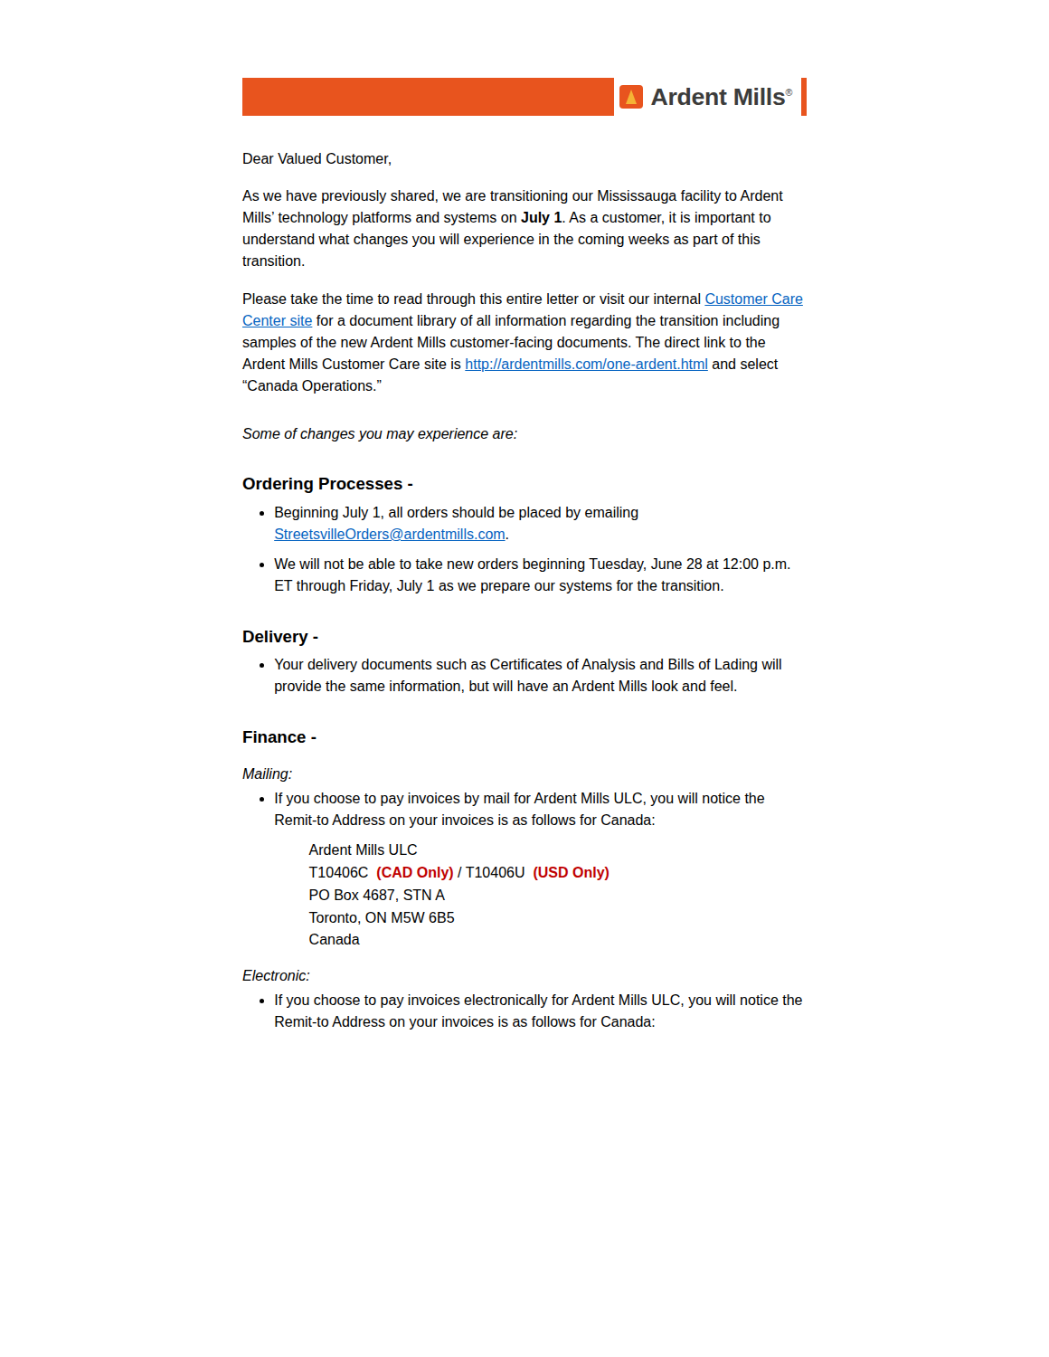Ardent Mills®
Dear Valued Customer,
As we have previously shared, we are transitioning our Mississauga facility to Ardent Mills’ technology platforms and systems on July 1. As a customer, it is important to understand what changes you will experience in the coming weeks as part of this transition.
Please take the time to read through this entire letter or visit our internal Customer Care Center site for a document library of all information regarding the transition including samples of the new Ardent Mills customer-facing documents. The direct link to the Ardent Mills Customer Care site is http://ardentmills.com/one-ardent.html and select “Canada Operations.”
Some of changes you may experience are:
Ordering Processes -
Beginning July 1, all orders should be placed by emailing StreetsvilleOrders@ardentmills.com.
We will not be able to take new orders beginning Tuesday, June 28 at 12:00 p.m. ET through Friday, July 1 as we prepare our systems for the transition.
Delivery -
Your delivery documents such as Certificates of Analysis and Bills of Lading will provide the same information, but will have an Ardent Mills look and feel.
Finance -
Mailing:
If you choose to pay invoices by mail for Ardent Mills ULC, you will notice the Remit-to Address on your invoices is as follows for Canada:
Ardent Mills ULC
T10406C (CAD Only) / T10406U (USD Only)
PO Box 4687, STN A
Toronto, ON M5W 6B5
Canada
Electronic:
If you choose to pay invoices electronically for Ardent Mills ULC, you will notice the Remit-to Address on your invoices is as follows for Canada: